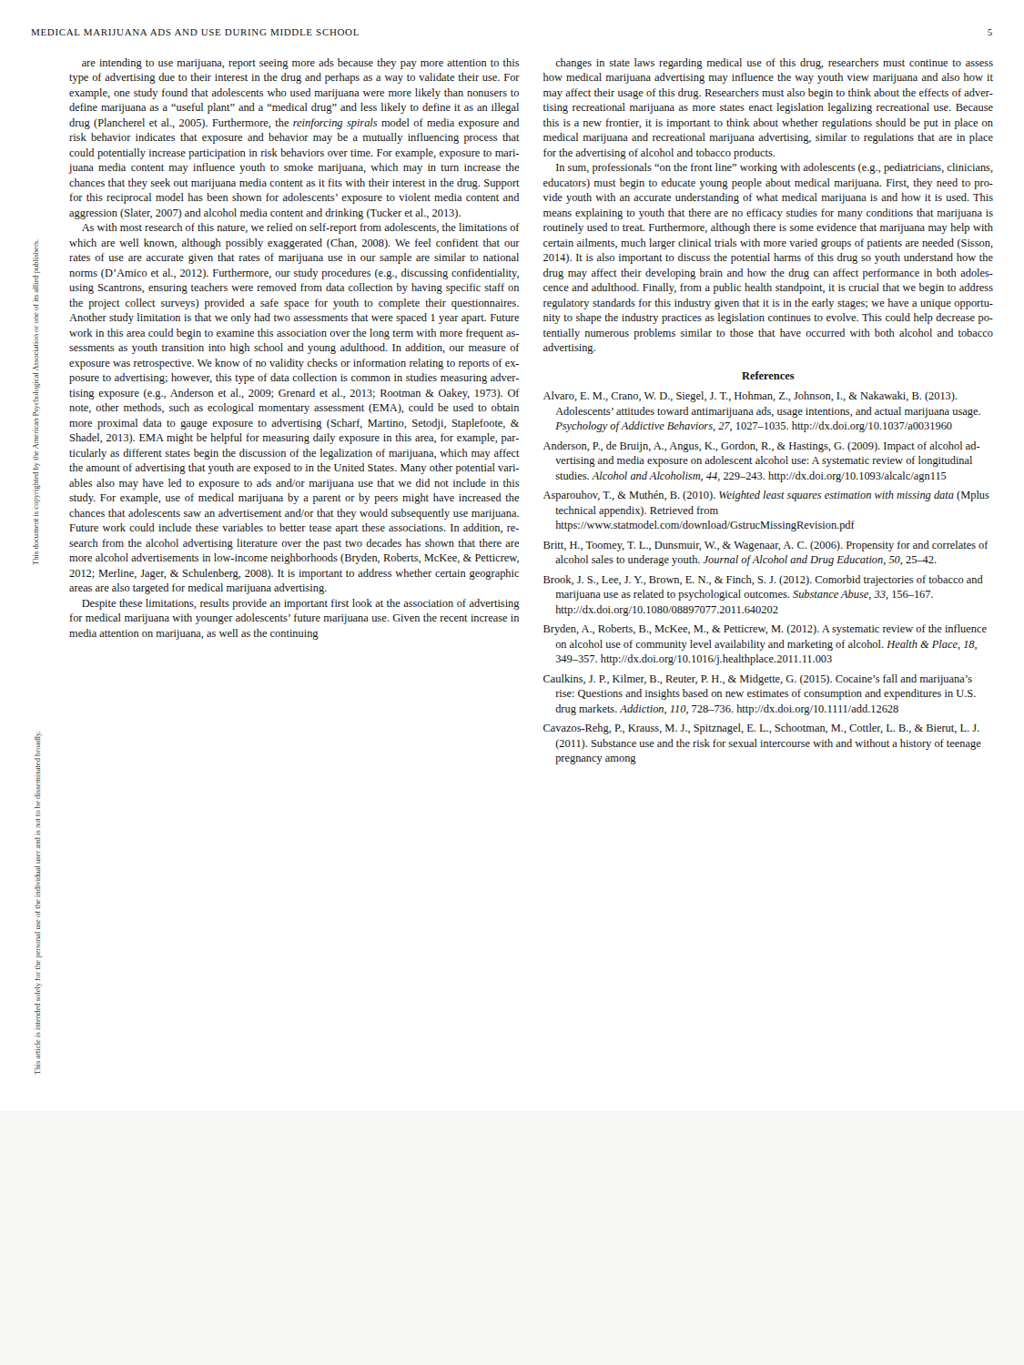Medical Marijuana Ads and Use During Middle School 5
This document is copyrighted by the American Psychological Association or one of its allied publishers.
This article is intended solely for the personal use of the individual user and is not to be disseminated broadly.
are intending to use marijuana, report seeing more ads because they pay more attention to this type of advertising due to their interest in the drug and perhaps as a way to validate their use. For example, one study found that adolescents who used marijuana were more likely than nonusers to define marijuana as a “useful plant” and a “medical drug” and less likely to define it as an illegal drug (Plancherel et al., 2005). Furthermore, the reinforcing spirals model of media exposure and risk behavior indicates that exposure and behavior may be a mutually influencing process that could potentially increase participation in risk behaviors over time. For example, exposure to marijuana media content may influence youth to smoke marijuana, which may in turn increase the chances that they seek out marijuana media content as it fits with their interest in the drug. Support for this reciprocal model has been shown for adolescents’ exposure to violent media content and aggression (Slater, 2007) and alcohol media content and drinking (Tucker et al., 2013).
As with most research of this nature, we relied on self-report from adolescents, the limitations of which are well known, although possibly exaggerated (Chan, 2008). We feel confident that our rates of use are accurate given that rates of marijuana use in our sample are similar to national norms (D’Amico et al., 2012). Furthermore, our study procedures (e.g., discussing confidentiality, using Scantrons, ensuring teachers were removed from data collection by having specific staff on the project collect surveys) provided a safe space for youth to complete their questionnaires. Another study limitation is that we only had two assessments that were spaced 1 year apart. Future work in this area could begin to examine this association over the long term with more frequent assessments as youth transition into high school and young adulthood. In addition, our measure of exposure was retrospective. We know of no validity checks or information relating to reports of exposure to advertising; however, this type of data collection is common in studies measuring advertising exposure (e.g., Anderson et al., 2009; Grenard et al., 2013; Rootman & Oakey, 1973). Of note, other methods, such as ecological momentary assessment (EMA), could be used to obtain more proximal data to gauge exposure to advertising (Scharf, Martino, Setodji, Staplefoote, & Shadel, 2013). EMA might be helpful for measuring daily exposure in this area, for example, particularly as different states begin the discussion of the legalization of marijuana, which may affect the amount of advertising that youth are exposed to in the United States. Many other potential variables also may have led to exposure to ads and/or marijuana use that we did not include in this study. For example, use of medical marijuana by a parent or by peers might have increased the chances that adolescents saw an advertisement and/or that they would subsequently use marijuana. Future work could include these variables to better tease apart these associations. In addition, research from the alcohol advertising literature over the past two decades has shown that there are more alcohol advertisements in low-income neighborhoods (Bryden, Roberts, McKee, & Petticrew, 2012; Merline, Jager, & Schulenberg, 2008). It is important to address whether certain geographic areas are also targeted for medical marijuana advertising.
Despite these limitations, results provide an important first look at the association of advertising for medical marijuana with younger adolescents’ future marijuana use. Given the recent increase in media attention on marijuana, as well as the continuing
changes in state laws regarding medical use of this drug, researchers must continue to assess how medical marijuana advertising may influence the way youth view marijuana and also how it may affect their usage of this drug. Researchers must also begin to think about the effects of advertising recreational marijuana as more states enact legislation legalizing recreational use. Because this is a new frontier, it is important to think about whether regulations should be put in place on medical marijuana and recreational marijuana advertising, similar to regulations that are in place for the advertising of alcohol and tobacco products.
In sum, professionals “on the front line” working with adolescents (e.g., pediatricians, clinicians, educators) must begin to educate young people about medical marijuana. First, they need to provide youth with an accurate understanding of what medical marijuana is and how it is used. This means explaining to youth that there are no efficacy studies for many conditions that marijuana is routinely used to treat. Furthermore, although there is some evidence that marijuana may help with certain ailments, much larger clinical trials with more varied groups of patients are needed (Sisson, 2014). It is also important to discuss the potential harms of this drug so youth understand how the drug may affect their developing brain and how the drug can affect performance in both adolescence and adulthood. Finally, from a public health standpoint, it is crucial that we begin to address regulatory standards for this industry given that it is in the early stages; we have a unique opportunity to shape the industry practices as legislation continues to evolve. This could help decrease potentially numerous problems similar to those that have occurred with both alcohol and tobacco advertising.
References
Alvaro, E. M., Crano, W. D., Siegel, J. T., Hohman, Z., Johnson, I., & Nakawaki, B. (2013). Adolescents’ attitudes toward antimarijuana ads, usage intentions, and actual marijuana usage. Psychology of Addictive Behaviors, 27, 1027–1035. http://dx.doi.org/10.1037/a0031960
Anderson, P., de Bruijn, A., Angus, K., Gordon, R., & Hastings, G. (2009). Impact of alcohol advertising and media exposure on adolescent alcohol use: A systematic review of longitudinal studies. Alcohol and Alcoholism, 44, 229–243. http://dx.doi.org/10.1093/alcalc/agn115
Asparouhov, T., & Muthén, B. (2010). Weighted least squares estimation with missing data (Mplus technical appendix). Retrieved from https://www.statmodel.com/download/GstrucMissingRevision.pdf
Britt, H., Toomey, T. L., Dunsmuir, W., & Wagenaar, A. C. (2006). Propensity for and correlates of alcohol sales to underage youth. Journal of Alcohol and Drug Education, 50, 25–42.
Brook, J. S., Lee, J. Y., Brown, E. N., & Finch, S. J. (2012). Comorbid trajectories of tobacco and marijuana use as related to psychological outcomes. Substance Abuse, 33, 156–167. http://dx.doi.org/10.1080/08897077.2011.640202
Bryden, A., Roberts, B., McKee, M., & Petticrew, M. (2012). A systematic review of the influence on alcohol use of community level availability and marketing of alcohol. Health & Place, 18, 349–357. http://dx.doi.org/10.1016/j.healthplace.2011.11.003
Caulkins, J. P., Kilmer, B., Reuter, P. H., & Midgette, G. (2015). Cocaine’s fall and marijuana’s rise: Questions and insights based on new estimates of consumption and expenditures in U.S. drug markets. Addiction, 110, 728–736. http://dx.doi.org/10.1111/add.12628
Cavazos-Rehg, P., Krauss, M. J., Spitznagel, E. L., Schootman, M., Cottler, L. B., & Bierut, L. J. (2011). Substance use and the risk for sexual intercourse with and without a history of teenage pregnancy among